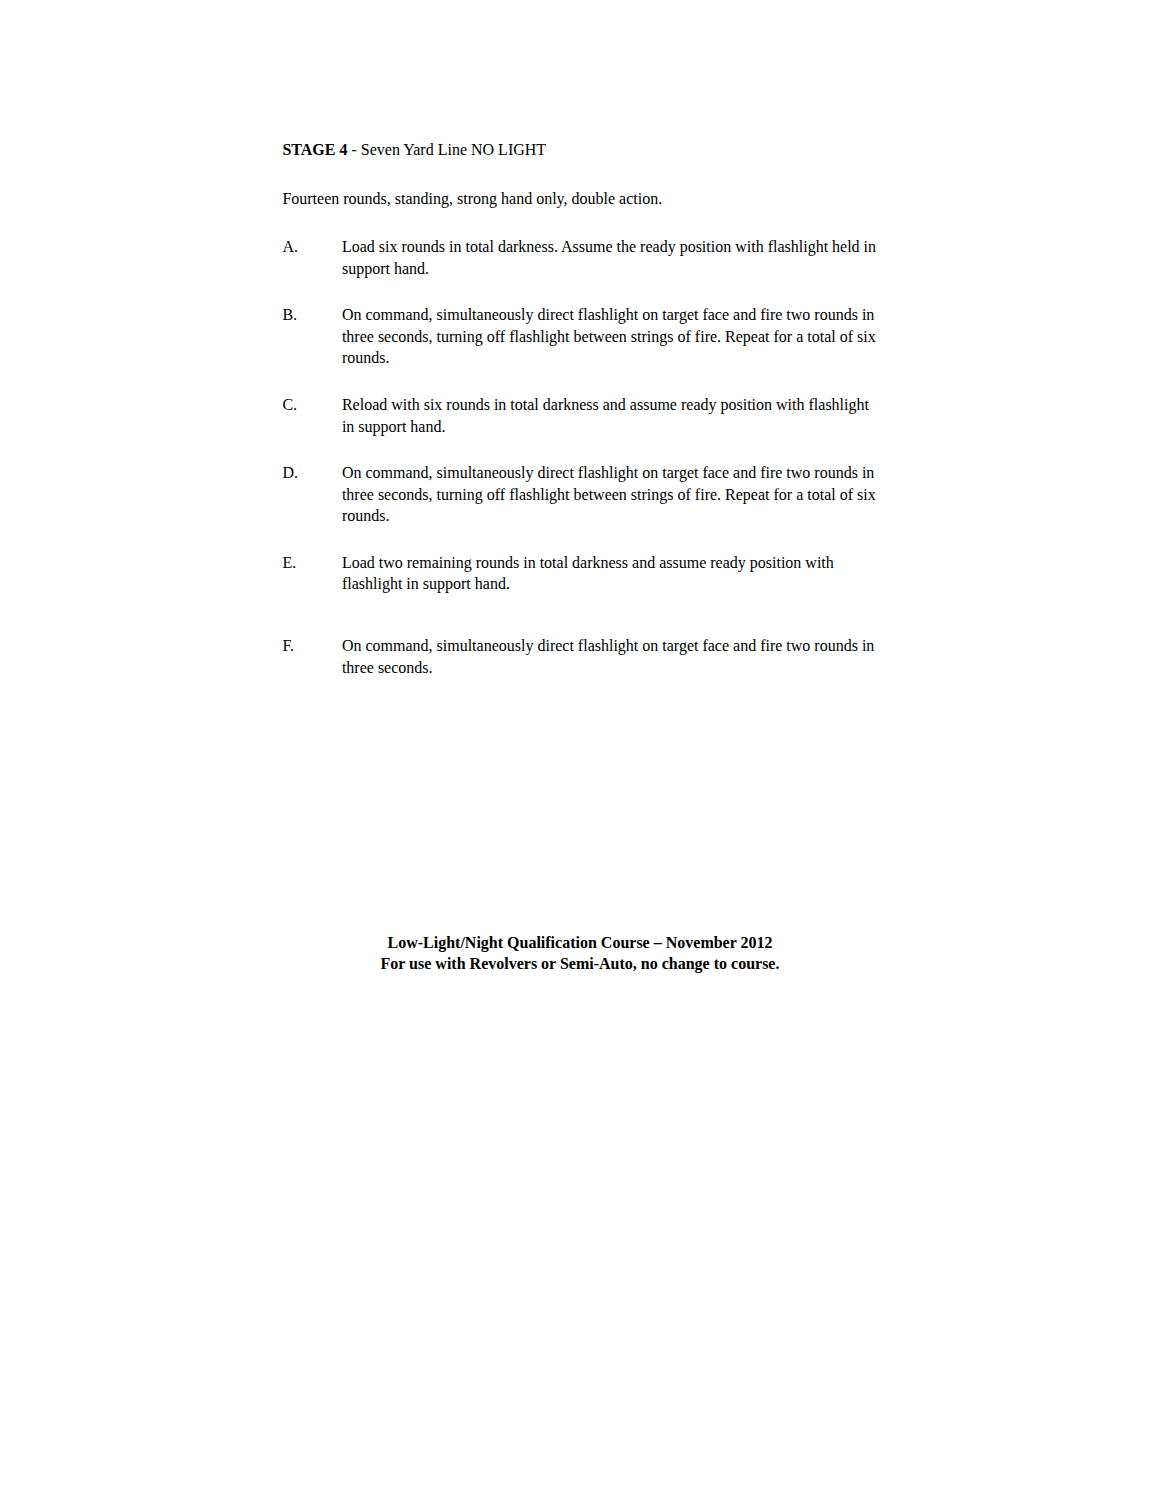STAGE 4 - Seven Yard Line NO LIGHT
Fourteen rounds, standing, strong hand only, double action.
A. Load six rounds in total darkness. Assume the ready position with flashlight held in support hand.
B. On command, simultaneously direct flashlight on target face and fire two rounds in three seconds, turning off flashlight between strings of fire. Repeat for a total of six rounds.
C. Reload with six rounds in total darkness and assume ready position with flashlight in support hand.
D. On command, simultaneously direct flashlight on target face and fire two rounds in three seconds, turning off flashlight between strings of fire. Repeat for a total of six rounds.
E. Load two remaining rounds in total darkness and assume ready position with flashlight in support hand.
F. On command, simultaneously direct flashlight on target face and fire two rounds in three seconds.
Low-Light/Night Qualification Course – November 2012
For use with Revolvers or Semi-Auto, no change to course.